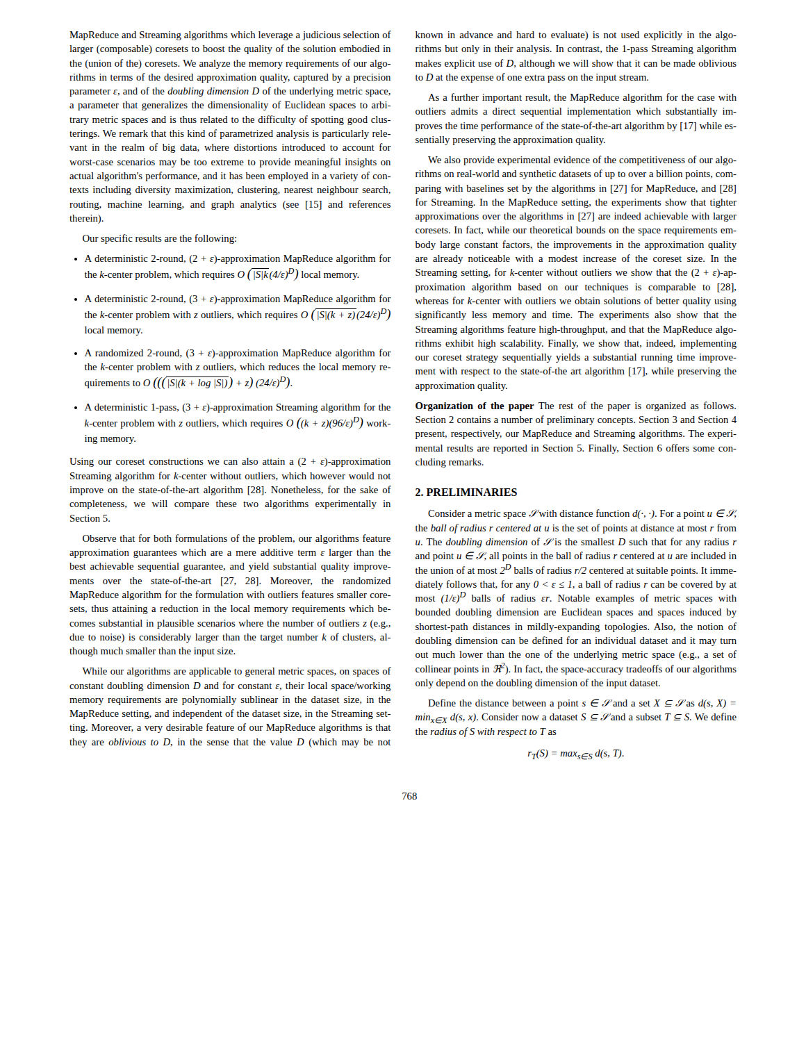MapReduce and Streaming algorithms which leverage a judicious selection of larger (composable) coresets to boost the quality of the solution embodied in the (union of the) coresets. We analyze the memory requirements of our algorithms in terms of the desired approximation quality, captured by a precision parameter ε, and of the doubling dimension D of the underlying metric space, a parameter that generalizes the dimensionality of Euclidean spaces to arbitrary metric spaces and is thus related to the difficulty of spotting good clusterings. We remark that this kind of parametrized analysis is particularly relevant in the realm of big data, where distortions introduced to account for worst-case scenarios may be too extreme to provide meaningful insights on actual algorithm's performance, and it has been employed in a variety of contexts including diversity maximization, clustering, nearest neighbour search, routing, machine learning, and graph analytics (see [15] and references therein).
Our specific results are the following:
A deterministic 2-round, (2 + ε)-approximation MapReduce algorithm for the k-center problem, which requires O (|S|k(4/ε)D) local memory.
A deterministic 2-round, (3 + ε)-approximation MapReduce algorithm for the k-center problem with z outliers, which requires O (|S|(k + z)(24/ε)D) local memory.
A randomized 2-round, (3 + ε)-approximation MapReduce algorithm for the k-center problem with z outliers, which reduces the local memory requirements to O (((|S|(k + log |S|)) + z) (24/ε)D).
A deterministic 1-pass, (3 + ε)-approximation Streaming algorithm for the k-center problem with z outliers, which requires O ((k + z)(96/ε)D) working memory.
Using our coreset constructions we can also attain a (2 + ε)-approximation Streaming algorithm for k-center without outliers, which however would not improve on the state-of-the-art algorithm [28]. Nonetheless, for the sake of completeness, we will compare these two algorithms experimentally in Section 5.
Observe that for both formulations of the problem, our algorithms feature approximation guarantees which are a mere additive term ε larger than the best achievable sequential guarantee, and yield substantial quality improvements over the state-of-the-art [27, 28]. Moreover, the randomized MapReduce algorithm for the formulation with outliers features smaller coresets, thus attaining a reduction in the local memory requirements which becomes substantial in plausible scenarios where the number of outliers z (e.g., due to noise) is considerably larger than the target number k of clusters, although much smaller than the input size.
While our algorithms are applicable to general metric spaces, on spaces of constant doubling dimension D and for constant ε, their local space/working memory requirements are polynomially sublinear in the dataset size, in the MapReduce setting, and independent of the dataset size, in the Streaming setting. Moreover, a very desirable feature of our MapReduce algorithms is that they are oblivious to D, in the sense that the value D (which may be not known in advance and hard to evaluate) is not used explicitly in the algorithms but only in their analysis. In contrast, the 1-pass Streaming algorithm makes explicit use of D, although we will show that it can be made oblivious to D at the expense of one extra pass on the input stream.
As a further important result, the MapReduce algorithm for the case with outliers admits a direct sequential implementation which substantially improves the time performance of the state-of-the-art algorithm by [17] while essentially preserving the approximation quality.
We also provide experimental evidence of the competitiveness of our algorithms on real-world and synthetic datasets of up to over a billion points, comparing with baselines set by the algorithms in [27] for MapReduce, and [28] for Streaming. In the MapReduce setting, the experiments show that tighter approximations over the algorithms in [27] are indeed achievable with larger coresets. In fact, while our theoretical bounds on the space requirements embody large constant factors, the improvements in the approximation quality are already noticeable with a modest increase of the coreset size. In the Streaming setting, for k-center without outliers we show that the (2 + ε)-approximation algorithm based on our techniques is comparable to [28], whereas for k-center with outliers we obtain solutions of better quality using significantly less memory and time. The experiments also show that the Streaming algorithms feature high-throughput, and that the MapReduce algorithms exhibit high scalability. Finally, we show that, indeed, implementing our coreset strategy sequentially yields a substantial running time improvement with respect to the state-of-the art algorithm [17], while preserving the approximation quality.
Organization of the paper The rest of the paper is organized as follows. Section 2 contains a number of preliminary concepts. Section 3 and Section 4 present, respectively, our MapReduce and Streaming algorithms. The experimental results are reported in Section 5. Finally, Section 6 offers some concluding remarks.
2. PRELIMINARIES
Consider a metric space 𝒮 with distance function d(·, ·). For a point u ∈ 𝒮, the ball of radius r centered at u is the set of points at distance at most r from u. The doubling dimension of 𝒮 is the smallest D such that for any radius r and point u ∈ 𝒮, all points in the ball of radius r centered at u are included in the union of at most 2D balls of radius r/2 centered at suitable points. It immediately follows that, for any 0 < ε ≤ 1, a ball of radius r can be covered by at most (1/ε)D balls of radius εr. Notable examples of metric spaces with bounded doubling dimension are Euclidean spaces and spaces induced by shortest-path distances in mildly-expanding topologies. Also, the notion of doubling dimension can be defined for an individual dataset and it may turn out much lower than the one of the underlying metric space (e.g., a set of collinear points in ℜ2). In fact, the space-accuracy tradeoffs of our algorithms only depend on the doubling dimension of the input dataset.
Define the distance between a point s ∈ 𝒮 and a set X ⊆ 𝒮 as d(s, X) = minx∈X d(s, x). Consider now a dataset S ⊆ 𝒮 and a subset T ⊆ S. We define the radius of S with respect to T as
rT(S) = maxs∈S d(s, T).
768